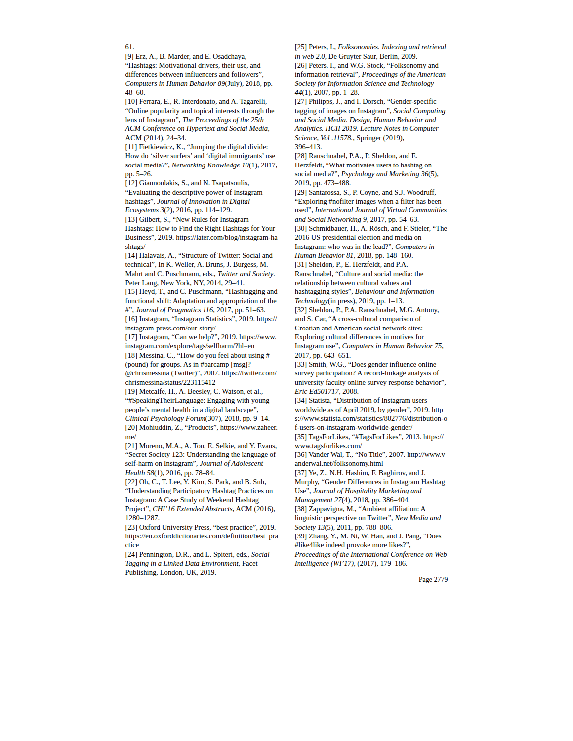61.
[9] Erz, A., B. Marder, and E. Osadchaya, “Hashtags: Motivational drivers, their use, and differences between influencers and followers”, Computers in Human Behavior 89(July), 2018, pp. 48–60.
[10] Ferrara, E., R. Interdonato, and A. Tagarelli, “Online popularity and topical interests through the lens of Instagram”, The Proceedings of the 25th ACM Conference on Hypertext and Social Media, ACM (2014), 24–34.
[11] Fietkiewicz, K., “Jumping the digital divide: How do ‘silver surfers’ and ‘digital immigrants’ use social media?”, Networking Knowledge 10(1), 2017, pp. 5–26.
[12] Giannoulakis, S., and N. Tsapatsoulis, “Evaluating the descriptive power of Instagram hashtags”, Journal of Innovation in Digital Ecosystems 3(2), 2016, pp. 114–129.
[13] Gilbert, S., “New Rules for Instagram Hashtags: How to Find the Right Hashtags for Your Business”, 2019. https://later.com/blog/instagram-hashtags/
[14] Halavais, A., “Structure of Twitter: Social and technical”, In K. Weller, A. Bruns, J. Burgess, M. Mahrt and C. Puschmann, eds., Twitter and Society. Peter Lang, New York, NY, 2014, 29–41.
[15] Heyd, T., and C. Puschmann, “Hashtagging and functional shift: Adaptation and appropriation of the #”, Journal of Pragmatics 116, 2017, pp. 51–63.
[16] Instagram, “Instagram Statistics”, 2019. https://instagram-press.com/our-story/
[17] Instagram, “Can we help?”, 2019. https://www.instagram.com/explore/tags/selfharm/?hl=en
[18] Messina, C., “How do you feel about using # (pound) for groups. As in #barcamp [msg]? @chrismessina (Twitter)”, 2007. https://twitter.com/chrismessina/status/223115412
[19] Metcalfe, H., A. Beesley, C. Watson, et al., “#SpeakingTheirLanguage: Engaging with young people’s mental health in a digital landscape”, Clinical Psychology Forum(307), 2018, pp. 9–14.
[20] Mohiuddin, Z., “Products”, https://www.zaheer.me/
[21] Moreno, M.A., A. Ton, E. Selkie, and Y. Evans, “Secret Society 123: Understanding the language of self-harm on Instagram”, Journal of Adolescent Health 58(1), 2016, pp. 78–84.
[22] Oh, C., T. Lee, Y. Kim, S. Park, and B. Suh, “Understanding Participatory Hashtag Practices on Instagram: A Case Study of Weekend Hashtag Project”, CHI’16 Extended Abstracts, ACM (2016), 1280–1287.
[23] Oxford University Press, “best practice”, 2019. https://en.oxforddictionaries.com/definition/best_practice
[24] Pennington, D.R., and L. Spiteri, eds., Social Tagging in a Linked Data Environment, Facet Publishing, London, UK, 2019.
[25] Peters, I., Folksonomies. Indexing and retrieval in web 2.0, De Gruyter Saur, Berlin, 2009.
[26] Peters, I., and W.G. Stock, “Folksonomy and information retrieval”, Proceedings of the American Society for Information Science and Technology 44(1), 2007, pp. 1–28.
[27] Philipps, J., and I. Dorsch, “Gender-specific tagging of images on Instagram”, Social Computing and Social Media. Design, Human Behavior and Analytics. HCII 2019. Lecture Notes in Computer Science, Vol .11578., Springer (2019),
396–413.
[28] Rauschnabel, P.A., P. Sheldon, and E. Herzfeldt, “What motivates users to hashtag on social media?”, Psychology and Marketing 36(5), 2019, pp. 473–488.
[29] Santarossa, S., P. Coyne, and S.J. Woodruff, “Exploring #nofilter images when a filter has been used”, International Journal of Virtual Communities and Social Networking 9, 2017, pp. 54–63.
[30] Schmidbauer, H., A. Rösch, and F. Stieler, “The 2016 US presidential election and media on Instagram: who was in the lead?”, Computers in Human Behavior 81, 2018, pp. 148–160.
[31] Sheldon, P., E. Herzfeldt, and P.A. Rauschnabel, “Culture and social media: the relationship between cultural values and hashtagging styles”, Behaviour and Information Technology(in press), 2019, pp. 1–13.
[32] Sheldon, P., P.A. Rauschnabel, M.G. Antony, and S. Car, “A cross-cultural comparison of Croatian and American social network sites: Exploring cultural differences in motives for Instagram use”, Computers in Human Behavior 75, 2017, pp. 643–651.
[33] Smith, W.G., “Does gender influence online survey participation? A record-linkage analysis of university faculty online survey response behavior”, Eric Ed501717, 2008.
[34] Statista, “Distribution of Instagram users worldwide as of April 2019, by gender”, 2019. https://www.statista.com/statistics/802776/distribution-of-users-on-instagram-worldwide-gender/
[35] TagsForLikes, “#TagsForLikes”, 2013. https://www.tagsforlikes.com/
[36] Vander Wal, T., “No Title”, 2007. http://www.vanderwal.net/folksonomy.html
[37] Ye, Z., N.H. Hashim, F. Baghirov, and J. Murphy, “Gender Differences in Instagram Hashtag Use”, Journal of Hospitality Marketing and Management 27(4), 2018, pp. 386–404.
[38] Zappavigna, M., “Ambient affiliation: A linguistic perspective on Twitter”, New Media and Society 13(5), 2011, pp. 788–806.
[39] Zhang, Y., M. Ni, W. Han, and J. Pang, “Does #like4like indeed provoke more likes?”, Proceedings of the International Conference on Web Intelligence (WI’17), (2017), 179–186.
Page 2779